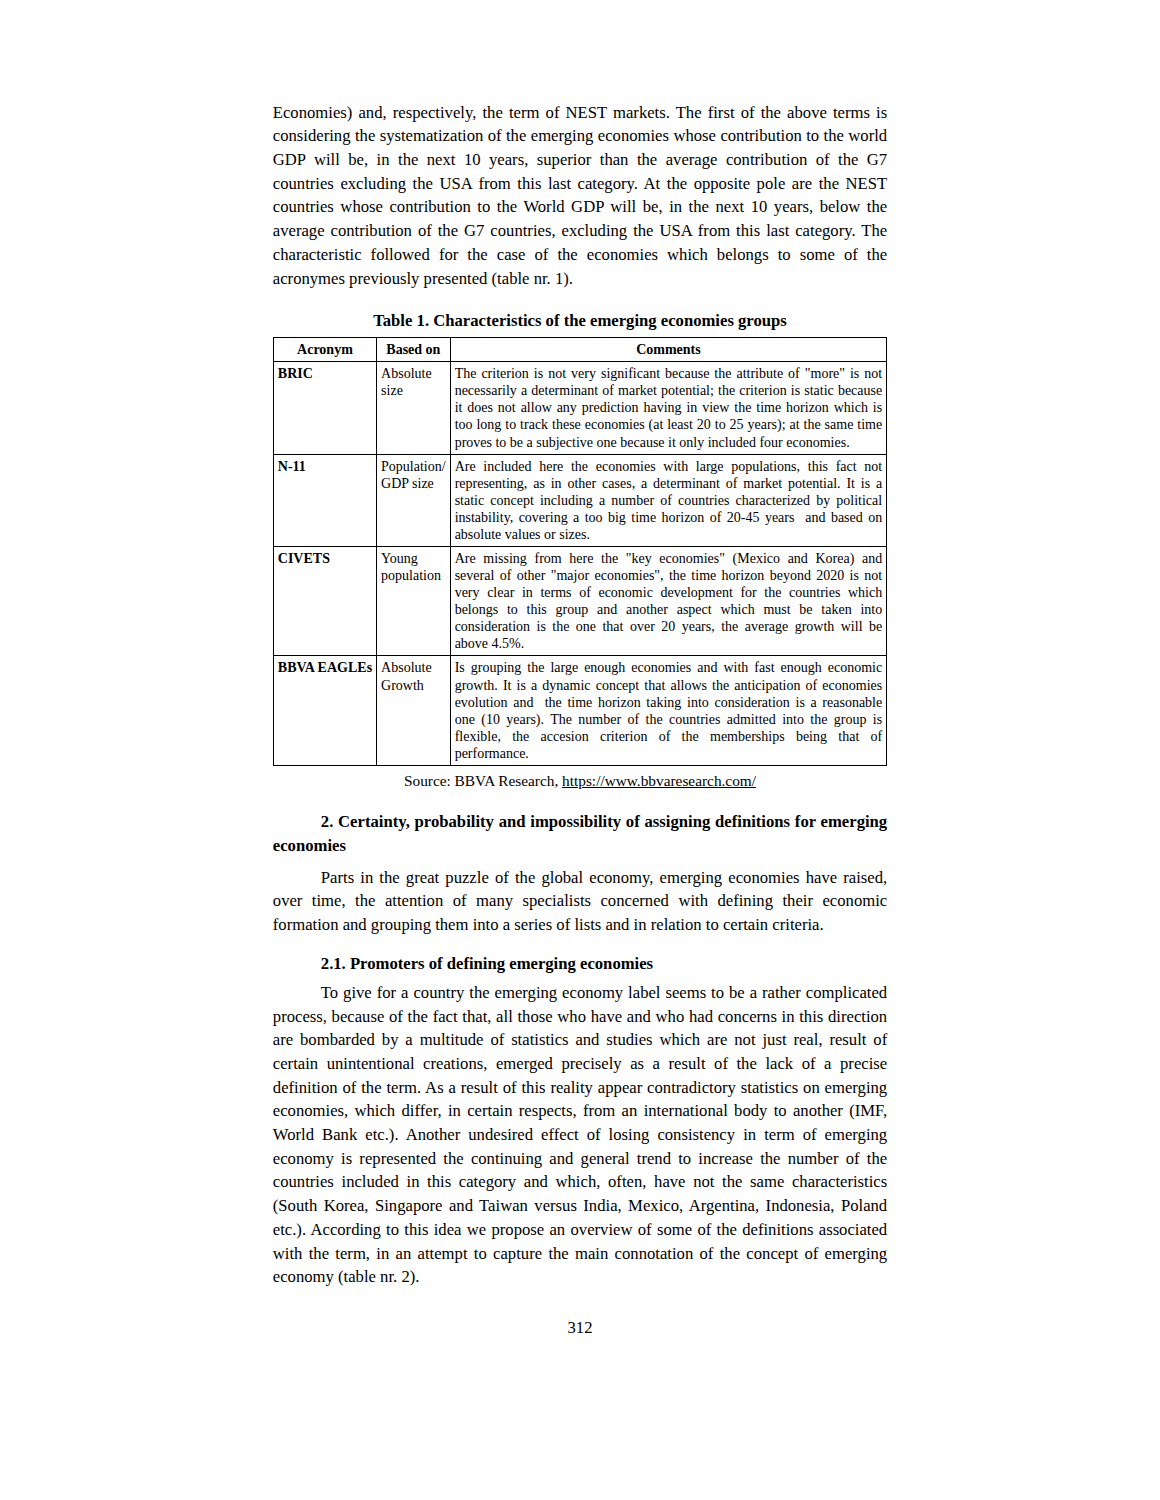Economies) and, respectively, the term of NEST markets. The first of the above terms is considering the systematization of the emerging economies whose contribution to the world GDP will be, in the next 10 years, superior than the average contribution of the G7 countries excluding the USA from this last category. At the opposite pole are the NEST countries whose contribution to the World GDP will be, in the next 10 years, below the average contribution of the G7 countries, excluding the USA from this last category. The characteristic followed for the case of the economies which belongs to some of the acronymes previously presented (table nr. 1).
Table 1. Characteristics of the emerging economies groups
| Acronym | Based on | Comments |
| --- | --- | --- |
| BRIC | Absolute size | The criterion is not very significant because the attribute of "more" is not necessarily a determinant of market potential; the criterion is static because it does not allow any prediction having in view the time horizon which is too long to track these economies (at least 20 to 25 years); at the same time proves to be a subjective one because it only included four economies. |
| N-11 | Population/ GDP size | Are included here the economies with large populations, this fact not representing, as in other cases, a determinant of market potential. It is a static concept including a number of countries characterized by political instability, covering a too big time horizon of 20-45 years and based on absolute values or sizes. |
| CIVETS | Young population | Are missing from here the "key economies" (Mexico and Korea) and several of other "major economies", the time horizon beyond 2020 is not very clear in terms of economic development for the countries which belongs to this group and another aspect which must be taken into consideration is the one that over 20 years, the average growth will be above 4.5%. |
| BBVA EAGLEs | Absolute Growth | Is grouping the large enough economies and with fast enough economic growth. It is a dynamic concept that allows the anticipation of economies evolution and the time horizon taking into consideration is a reasonable one (10 years). The number of the countries admitted into the group is flexible, the accesion criterion of the memberships being that of performance. |
Source: BBVA Research, https://www.bbvaresearch.com/
2. Certainty, probability and impossibility of assigning definitions for emerging economies
Parts in the great puzzle of the global economy, emerging economies have raised, over time, the attention of many specialists concerned with defining their economic formation and grouping them into a series of lists and in relation to certain criteria.
2.1. Promoters of defining emerging economies
To give for a country the emerging economy label seems to be a rather complicated process, because of the fact that, all those who have and who had concerns in this direction are bombarded by a multitude of statistics and studies which are not just real, result of certain unintentional creations, emerged precisely as a result of the lack of a precise definition of the term. As a result of this reality appear contradictory statistics on emerging economies, which differ, in certain respects, from an international body to another (IMF, World Bank etc.). Another undesired effect of losing consistency in term of emerging economy is represented the continuing and general trend to increase the number of the countries included in this category and which, often, have not the same characteristics (South Korea, Singapore and Taiwan versus India, Mexico, Argentina, Indonesia, Poland etc.). According to this idea we propose an overview of some of the definitions associated with the term, in an attempt to capture the main connotation of the concept of emerging economy (table nr. 2).
312